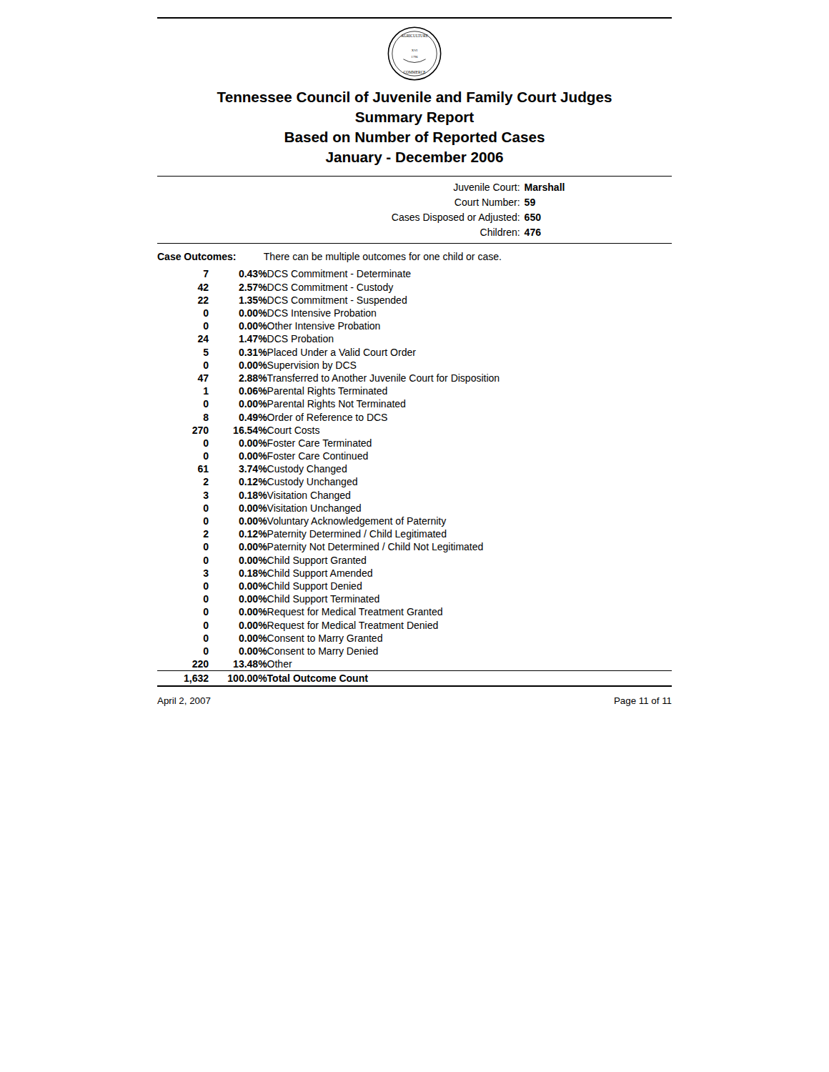Tennessee Council of Juvenile and Family Court Judges
Summary Report
Based on Number of Reported Cases
January - December 2006
Juvenile Court: Marshall
Court Number: 59
Cases Disposed or Adjusted: 650
Children: 476
Case Outcomes:
There can be multiple outcomes for one child or case.
| 7 | 0.43% | DCS Commitment - Determinate |
| 42 | 2.57% | DCS Commitment - Custody |
| 22 | 1.35% | DCS Commitment - Suspended |
| 0 | 0.00% | DCS Intensive Probation |
| 0 | 0.00% | Other Intensive Probation |
| 24 | 1.47% | DCS Probation |
| 5 | 0.31% | Placed Under a Valid Court Order |
| 0 | 0.00% | Supervision by DCS |
| 47 | 2.88% | Transferred to Another Juvenile Court for Disposition |
| 1 | 0.06% | Parental Rights Terminated |
| 0 | 0.00% | Parental Rights Not Terminated |
| 8 | 0.49% | Order of Reference to DCS |
| 270 | 16.54% | Court Costs |
| 0 | 0.00% | Foster Care Terminated |
| 0 | 0.00% | Foster Care Continued |
| 61 | 3.74% | Custody Changed |
| 2 | 0.12% | Custody Unchanged |
| 3 | 0.18% | Visitation Changed |
| 0 | 0.00% | Visitation Unchanged |
| 0 | 0.00% | Voluntary Acknowledgement of Paternity |
| 2 | 0.12% | Paternity Determined / Child Legitimated |
| 0 | 0.00% | Paternity Not Determined / Child Not Legitimated |
| 0 | 0.00% | Child Support Granted |
| 3 | 0.18% | Child Support Amended |
| 0 | 0.00% | Child Support Denied |
| 0 | 0.00% | Child Support Terminated |
| 0 | 0.00% | Request for Medical Treatment Granted |
| 0 | 0.00% | Request for Medical Treatment Denied |
| 0 | 0.00% | Consent to Marry Granted |
| 0 | 0.00% | Consent to Marry Denied |
| 220 | 13.48% | Other |
| 1,632 | 100.00% | Total Outcome Count |
April 2, 2007
Page 11 of 11